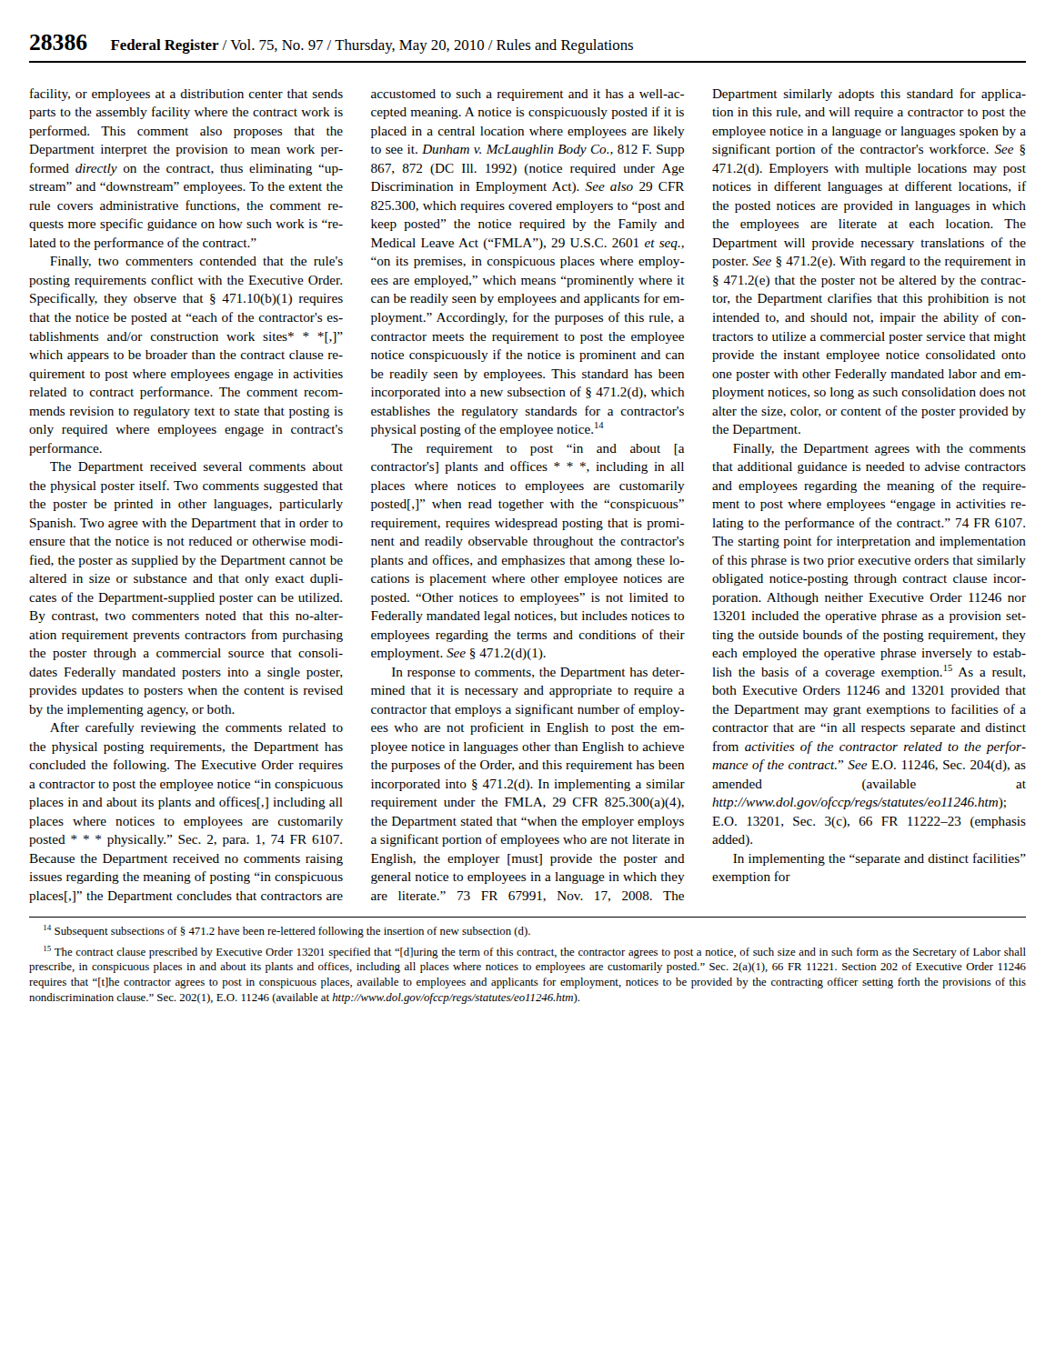28386 Federal Register / Vol. 75, No. 97 / Thursday, May 20, 2010 / Rules and Regulations
facility, or employees at a distribution center that sends parts to the assembly facility where the contract work is performed. This comment also proposes that the Department interpret the provision to mean work performed directly on the contract, thus eliminating “upstream” and “downstream” employees. To the extent the rule covers administrative functions, the comment requests more specific guidance on how such work is “related to the performance of the contract.”
Finally, two commenters contended that the rule's posting requirements conflict with the Executive Order. Specifically, they observe that § 471.10(b)(1) requires that the notice be posted at “each of the contractor's establishments and/or construction work sites* * *[,]” which appears to be broader than the contract clause requirement to post where employees engage in activities related to contract performance. The comment recommends revision to regulatory text to state that posting is only required where employees engage in contract's performance.
The Department received several comments about the physical poster itself. Two comments suggested that the poster be printed in other languages, particularly Spanish. Two agree with the Department that in order to ensure that the notice is not reduced or otherwise modified, the poster as supplied by the Department cannot be altered in size or substance and that only exact duplicates of the Department-supplied poster can be utilized. By contrast, two commenters noted that this no-alteration requirement prevents contractors from purchasing the poster through a commercial source that consolidates Federally mandated posters into a single poster, provides updates to posters when the content is revised by the implementing agency, or both.
After carefully reviewing the comments related to the physical posting requirements, the Department has concluded the following. The Executive Order requires a contractor to post the employee notice “in conspicuous places in and about its plants and offices[,] including all places where notices to employees are customarily posted * * * physically.” Sec. 2, para. 1, 74 FR 6107. Because the Department received no comments raising issues regarding the meaning of posting “in conspicuous places[,]” the Department concludes that contractors are accustomed to such a requirement and it has a well-accepted meaning. A notice is conspicuously posted if it is placed in a central location where employees are likely to see it. Dunham v. McLaughlin Body Co., 812 F. Supp 867, 872 (DC Ill. 1992) (notice required under Age Discrimination in Employment Act). See also 29 CFR 825.300, which requires covered employers to “post and keep posted” the notice required by the Family and Medical Leave Act (“FMLA”), 29 U.S.C. 2601 et seq., “on its premises, in conspicuous places where employees are employed,” which means “prominently where it can be readily seen by employees and applicants for employment.” Accordingly, for the purposes of this rule, a contractor meets the requirement to post the employee notice conspicuously if the notice is prominent and can be readily seen by employees. This standard has been incorporated into a new subsection of § 471.2(d), which establishes the regulatory standards for a contractor's physical posting of the employee notice.14
The requirement to post “in and about [a contractor's] plants and offices * * *, including in all places where notices to employees are customarily posted[,]” when read together with the “conspicuous” requirement, requires widespread posting that is prominent and readily observable throughout the contractor's plants and offices, and emphasizes that among these locations is placement where other employee notices are posted. “Other notices to employees” is not limited to Federally mandated legal notices, but includes notices to employees regarding the terms and conditions of their employment. See § 471.2(d)(1).
In response to comments, the Department has determined that it is necessary and appropriate to require a contractor that employs a significant number of employees who are not proficient in English to post the employee notice in languages other than English to achieve the purposes of the Order, and this requirement has been incorporated into § 471.2(d). In implementing a similar requirement under the FMLA, 29 CFR 825.300(a)(4), the Department stated that “when the employer employs a significant portion of employees who are not literate in English, the employer [must] provide the poster and general notice to employees in a language in which they are literate.” 73 FR 67991, Nov. 17, 2008. The Department similarly adopts this standard for application in this rule, and will require a contractor to post the employee notice in a language or languages spoken by a significant portion of the contractor's workforce. See § 471.2(d). Employers with multiple locations may post notices in different languages at different locations, if the posted notices are provided in languages in which the employees are literate at each location. The Department will provide necessary translations of the poster. See § 471.2(e). With regard to the requirement in § 471.2(e) that the poster not be altered by the contractor, the Department clarifies that this prohibition is not intended to, and should not, impair the ability of contractors to utilize a commercial poster service that might provide the instant employee notice consolidated onto one poster with other Federally mandated labor and employment notices, so long as such consolidation does not alter the size, color, or content of the poster provided by the Department.
Finally, the Department agrees with the comments that additional guidance is needed to advise contractors and employees regarding the meaning of the requirement to post where employees “engage in activities relating to the performance of the contract.” 74 FR 6107. The starting point for interpretation and implementation of this phrase is two prior executive orders that similarly obligated notice-posting through contract clause incorporation. Although neither Executive Order 11246 nor 13201 included the operative phrase as a provision setting the outside bounds of the posting requirement, they each employed the operative phrase inversely to establish the basis of a coverage exemption.15 As a result, both Executive Orders 11246 and 13201 provided that the Department may grant exemptions to facilities of a contractor that are “in all respects separate and distinct from activities of the contractor related to the performance of the contract.” See E.O. 11246, Sec. 204(d), as amended (available at http://www.dol.gov/ofccp/regs/statutes/eo11246.htm); E.O. 13201, Sec. 3(c), 66 FR 11222–23 (emphasis added).
In implementing the “separate and distinct facilities” exemption for
14 Subsequent subsections of § 471.2 have been re-lettered following the insertion of new subsection (d).
15 The contract clause prescribed by Executive Order 13201 specified that “[d]uring the term of this contract, the contractor agrees to post a notice, of such size and in such form as the Secretary of Labor shall prescribe, in conspicuous places in and about its plants and offices, including all places where notices to employees are customarily posted.” Sec. 2(a)(1), 66 FR 11221. Section 202 of Executive Order 11246 requires that “[t]he contractor agrees to post in conspicuous places, available to employees and applicants for employment, notices to be provided by the contracting officer setting forth the provisions of this nondiscrimination clause.” Sec. 202(1), E.O. 11246 (available at http://www.dol.gov/ofccp/regs/statutes/eo11246.htm).